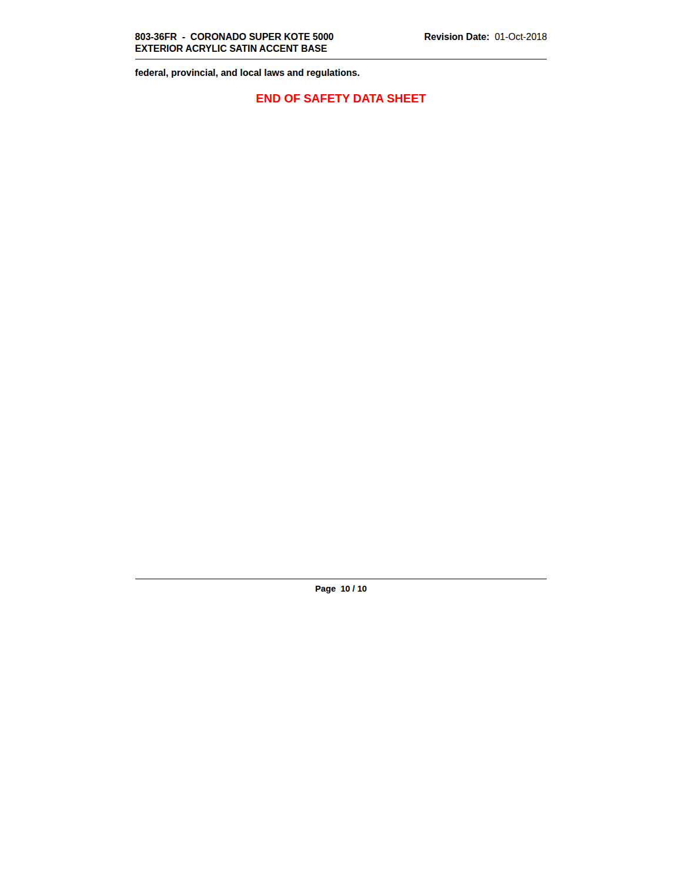803-36FR - CORONADO SUPER KOTE 5000
EXTERIOR ACRYLIC SATIN ACCENT BASE
Revision Date: 01-Oct-2018
federal, provincial, and local laws and regulations.
END OF SAFETY DATA SHEET
Page 10 / 10